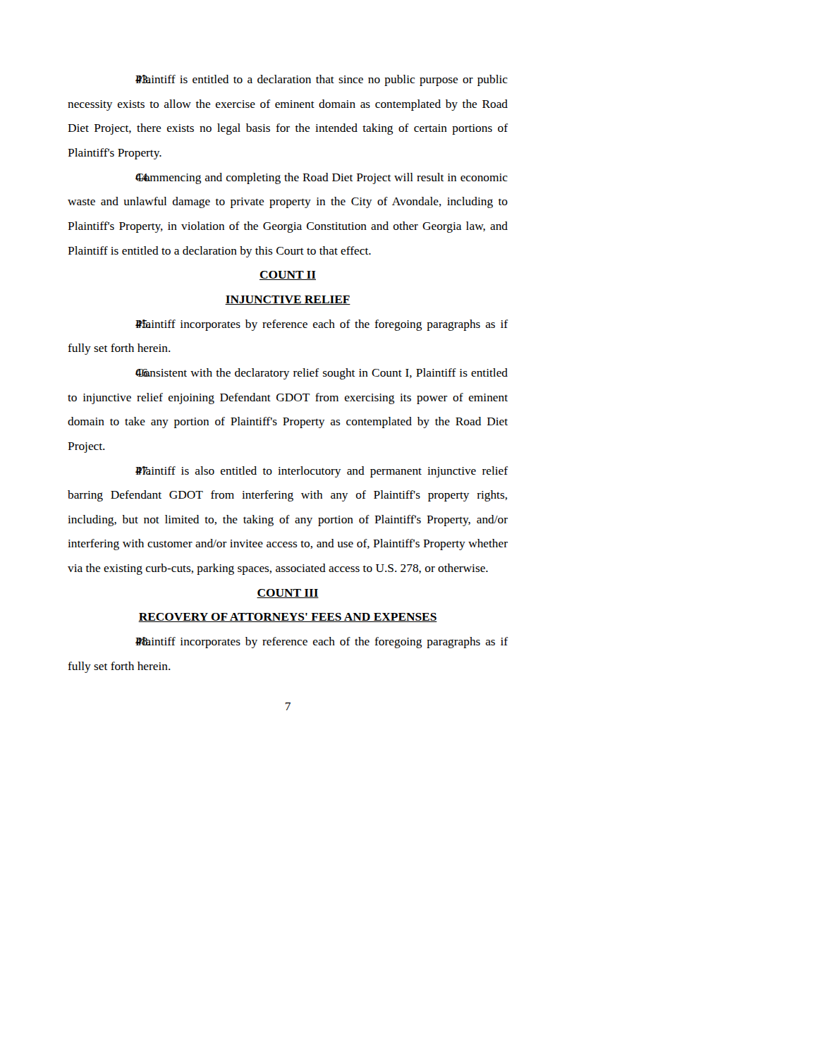43. Plaintiff is entitled to a declaration that since no public purpose or public necessity exists to allow the exercise of eminent domain as contemplated by the Road Diet Project, there exists no legal basis for the intended taking of certain portions of Plaintiff's Property.
44. Commencing and completing the Road Diet Project will result in economic waste and unlawful damage to private property in the City of Avondale, including to Plaintiff's Property, in violation of the Georgia Constitution and other Georgia law, and Plaintiff is entitled to a declaration by this Court to that effect.
COUNT II
INJUNCTIVE RELIEF
45. Plaintiff incorporates by reference each of the foregoing paragraphs as if fully set forth herein.
46. Consistent with the declaratory relief sought in Count I, Plaintiff is entitled to injunctive relief enjoining Defendant GDOT from exercising its power of eminent domain to take any portion of Plaintiff's Property as contemplated by the Road Diet Project.
47. Plaintiff is also entitled to interlocutory and permanent injunctive relief barring Defendant GDOT from interfering with any of Plaintiff's property rights, including, but not limited to, the taking of any portion of Plaintiff's Property, and/or interfering with customer and/or invitee access to, and use of, Plaintiff's Property whether via the existing curb-cuts, parking spaces, associated access to U.S. 278, or otherwise.
COUNT III
RECOVERY OF ATTORNEYS' FEES AND EXPENSES
48. Plaintiff incorporates by reference each of the foregoing paragraphs as if fully set forth herein.
7